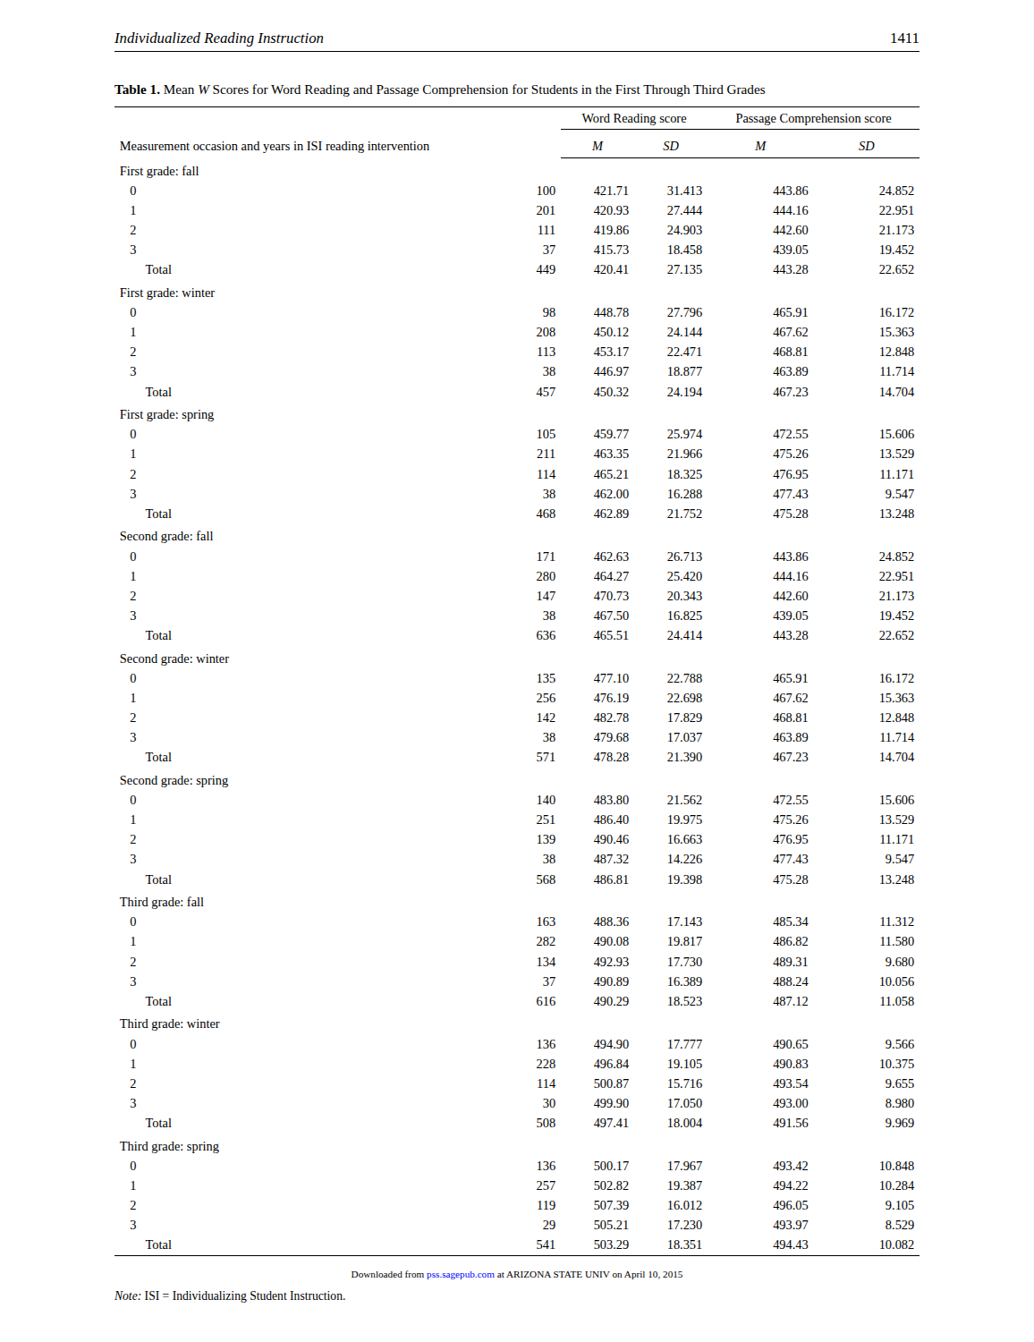Individualized Reading Instruction 1411
Table 1. Mean W Scores for Word Reading and Passage Comprehension for Students in the First Through Third Grades
| Measurement occasion and years in ISI reading intervention | | Word Reading score | Passage Comprehension score |
| --- | --- | --- | --- |
| M | SD | M | SD |
| First grade: fall |
| 0 | 100 | 421.71 | 31.413 | 443.86 | 24.852 |
| 1 | 201 | 420.93 | 27.444 | 444.16 | 22.951 |
| 2 | 111 | 419.86 | 24.903 | 442.60 | 21.173 |
| 3 | 37 | 415.73 | 18.458 | 439.05 | 19.452 |
| Total | 449 | 420.41 | 27.135 | 443.28 | 22.652 |
| First grade: winter |
| 0 | 98 | 448.78 | 27.796 | 465.91 | 16.172 |
| 1 | 208 | 450.12 | 24.144 | 467.62 | 15.363 |
| 2 | 113 | 453.17 | 22.471 | 468.81 | 12.848 |
| 3 | 38 | 446.97 | 18.877 | 463.89 | 11.714 |
| Total | 457 | 450.32 | 24.194 | 467.23 | 14.704 |
| First grade: spring |
| 0 | 105 | 459.77 | 25.974 | 472.55 | 15.606 |
| 1 | 211 | 463.35 | 21.966 | 475.26 | 13.529 |
| 2 | 114 | 465.21 | 18.325 | 476.95 | 11.171 |
| 3 | 38 | 462.00 | 16.288 | 477.43 | 9.547 |
| Total | 468 | 462.89 | 21.752 | 475.28 | 13.248 |
| Second grade: fall |
| 0 | 171 | 462.63 | 26.713 | 443.86 | 24.852 |
| 1 | 280 | 464.27 | 25.420 | 444.16 | 22.951 |
| 2 | 147 | 470.73 | 20.343 | 442.60 | 21.173 |
| 3 | 38 | 467.50 | 16.825 | 439.05 | 19.452 |
| Total | 636 | 465.51 | 24.414 | 443.28 | 22.652 |
| Second grade: winter |
| 0 | 135 | 477.10 | 22.788 | 465.91 | 16.172 |
| 1 | 256 | 476.19 | 22.698 | 467.62 | 15.363 |
| 2 | 142 | 482.78 | 17.829 | 468.81 | 12.848 |
| 3 | 38 | 479.68 | 17.037 | 463.89 | 11.714 |
| Total | 571 | 478.28 | 21.390 | 467.23 | 14.704 |
| Second grade: spring |
| 0 | 140 | 483.80 | 21.562 | 472.55 | 15.606 |
| 1 | 251 | 486.40 | 19.975 | 475.26 | 13.529 |
| 2 | 139 | 490.46 | 16.663 | 476.95 | 11.171 |
| 3 | 38 | 487.32 | 14.226 | 477.43 | 9.547 |
| Total | 568 | 486.81 | 19.398 | 475.28 | 13.248 |
| Third grade: fall |
| 0 | 163 | 488.36 | 17.143 | 485.34 | 11.312 |
| 1 | 282 | 490.08 | 19.817 | 486.82 | 11.580 |
| 2 | 134 | 492.93 | 17.730 | 489.31 | 9.680 |
| 3 | 37 | 490.89 | 16.389 | 488.24 | 10.056 |
| Total | 616 | 490.29 | 18.523 | 487.12 | 11.058 |
| Third grade: winter |
| 0 | 136 | 494.90 | 17.777 | 490.65 | 9.566 |
| 1 | 228 | 496.84 | 19.105 | 490.83 | 10.375 |
| 2 | 114 | 500.87 | 15.716 | 493.54 | 9.655 |
| 3 | 30 | 499.90 | 17.050 | 493.00 | 8.980 |
| Total | 508 | 497.41 | 18.004 | 491.56 | 9.969 |
| Third grade: spring |
| 0 | 136 | 500.17 | 17.967 | 493.42 | 10.848 |
| 1 | 257 | 502.82 | 19.387 | 494.22 | 10.284 |
| 2 | 119 | 507.39 | 16.012 | 496.05 | 9.105 |
| 3 | 29 | 505.21 | 17.230 | 493.97 | 8.529 |
| Total | 541 | 503.29 | 18.351 | 494.43 | 10.082 |
Downloaded from pss.sagepub.com at ARIZONA STATE UNIV on April 10, 2015
Note: ISI = Individualizing Student Instruction.